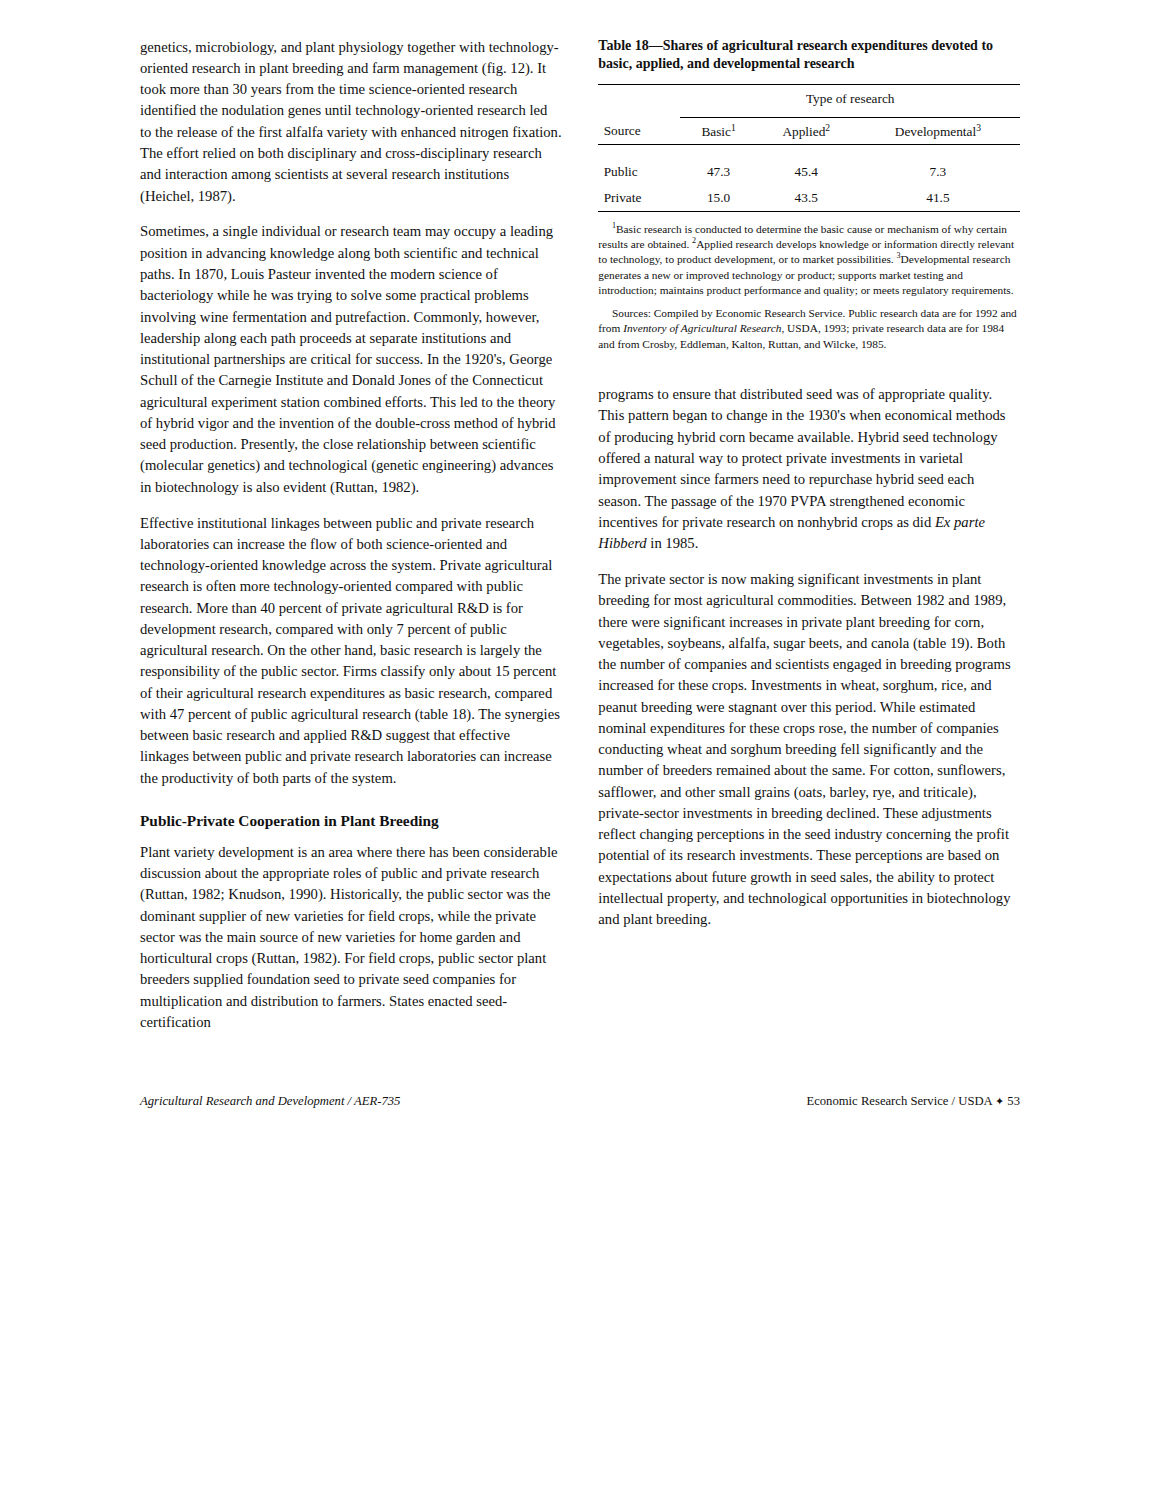genetics, microbiology, and plant physiology together with technology-oriented research in plant breeding and farm management (fig. 12). It took more than 30 years from the time science-oriented research identified the nodulation genes until technology-oriented research led to the release of the first alfalfa variety with enhanced nitrogen fixation. The effort relied on both disciplinary and cross-disciplinary research and interaction among scientists at several research institutions (Heichel, 1987).
Sometimes, a single individual or research team may occupy a leading position in advancing knowledge along both scientific and technical paths. In 1870, Louis Pasteur invented the modern science of bacteriology while he was trying to solve some practical problems involving wine fermentation and putrefaction. Commonly, however, leadership along each path proceeds at separate institutions and institutional partnerships are critical for success. In the 1920's, George Schull of the Carnegie Institute and Donald Jones of the Connecticut agricultural experiment station combined efforts. This led to the theory of hybrid vigor and the invention of the double-cross method of hybrid seed production. Presently, the close relationship between scientific (molecular genetics) and technological (genetic engineering) advances in biotechnology is also evident (Ruttan, 1982).
Effective institutional linkages between public and private research laboratories can increase the flow of both science-oriented and technology-oriented knowledge across the system. Private agricultural research is often more technology-oriented compared with public research. More than 40 percent of private agricultural R&D is for development research, compared with only 7 percent of public agricultural research. On the other hand, basic research is largely the responsibility of the public sector. Firms classify only about 15 percent of their agricultural research expenditures as basic research, compared with 47 percent of public agricultural research (table 18). The synergies between basic research and applied R&D suggest that effective linkages between public and private research laboratories can increase the productivity of both parts of the system.
Public-Private Cooperation in Plant Breeding
Plant variety development is an area where there has been considerable discussion about the appropriate roles of public and private research (Ruttan, 1982; Knudson, 1990). Historically, the public sector was the dominant supplier of new varieties for field crops, while the private sector was the main source of new varieties for home garden and horticultural crops (Ruttan, 1982). For field crops, public sector plant breeders supplied foundation seed to private seed companies for multiplication and distribution to farmers. States enacted seed-certification
Table 18—Shares of agricultural research expenditures devoted to basic, applied, and developmental research
| | Type of research |
| Source | Basic 1 | Applied 2 | Developmental 3 |
| Public | 47.3 | 45.4 | 7.3 |
| Private | 15.0 | 43.5 | 41.5 |
1Basic research is conducted to determine the basic cause or mechanism of why certain results are obtained. 2Applied research develops knowledge or information directly relevant to technology, to product development, or to market possibilities. 3Developmental research generates a new or improved technology or product; supports market testing and introduction; maintains product performance and quality; or meets regulatory requirements.
Sources: Compiled by Economic Research Service. Public research data are for 1992 and from Inventory of Agricultural Research, USDA, 1993; private research data are for 1984 and from Crosby, Eddleman, Kalton, Ruttan, and Wilcke, 1985.
programs to ensure that distributed seed was of appropriate quality. This pattern began to change in the 1930's when economical methods of producing hybrid corn became available. Hybrid seed technology offered a natural way to protect private investments in varietal improvement since farmers need to repurchase hybrid seed each season. The passage of the 1970 PVPA strengthened economic incentives for private research on nonhybrid crops as did Ex parte Hibberd in 1985.
The private sector is now making significant investments in plant breeding for most agricultural commodities. Between 1982 and 1989, there were significant increases in private plant breeding for corn, vegetables, soybeans, alfalfa, sugar beets, and canola (table 19). Both the number of companies and scientists engaged in breeding programs increased for these crops. Investments in wheat, sorghum, rice, and peanut breeding were stagnant over this period. While estimated nominal expenditures for these crops rose, the number of companies conducting wheat and sorghum breeding fell significantly and the number of breeders remained about the same. For cotton, sunflowers, safflower, and other small grains (oats, barley, rye, and triticale), private-sector investments in breeding declined. These adjustments reflect changing perceptions in the seed industry concerning the profit potential of its research investments. These perceptions are based on expectations about future growth in seed sales, the ability to protect intellectual property, and technological opportunities in biotechnology and plant breeding.
Agricultural Research and Development / AER-735
Economic Research Service / USDA ✦ 53